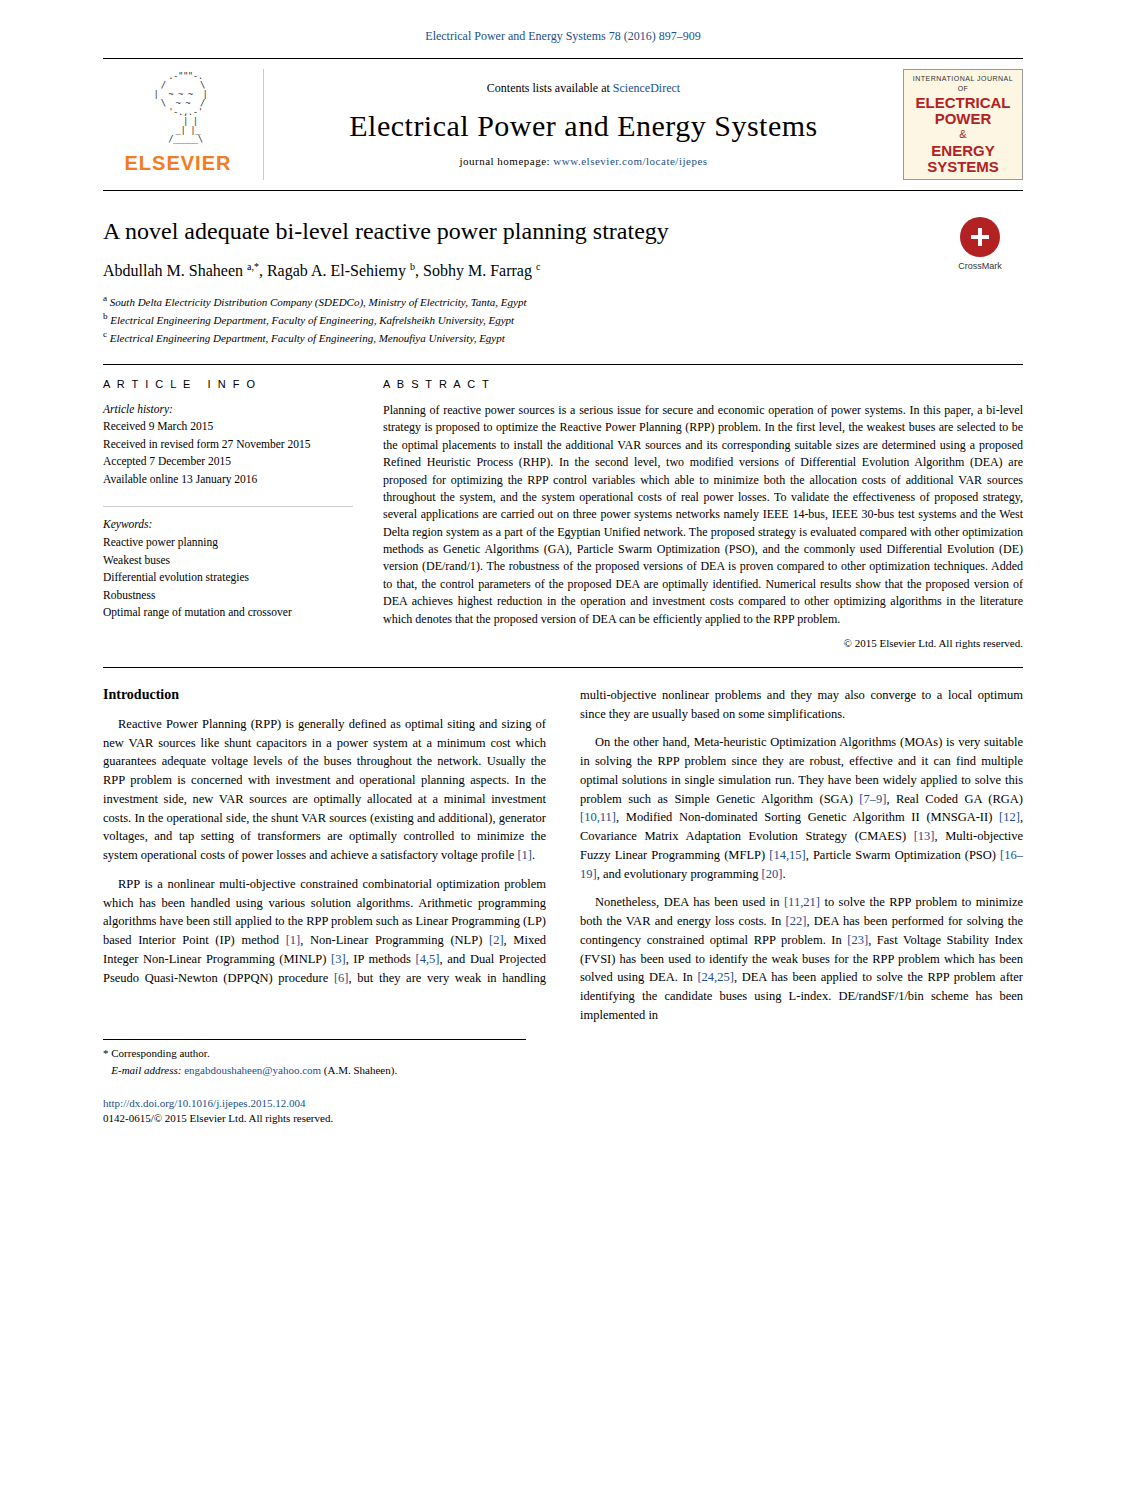Electrical Power and Energy Systems 78 (2016) 897–909
.-"""-. / \ | ~ ~ ~ | \ ~ ~ / '-.,.-' | | _| |_ /_____\
ELSEVIER
Contents lists available at ScienceDirect
Electrical Power and Energy Systems
journal homepage: www.elsevier.com/locate/ijepes
INTERNATIONAL JOURNAL OF
ELECTRICAL
POWER
&
ENERGY
SYSTEMS
CrossMark
A novel adequate bi-level reactive power planning strategy
Abdullah M. Shaheen a,*, Ragab A. El-Sehiemy b, Sobhy M. Farrag c
a South Delta Electricity Distribution Company (SDEDCo), Ministry of Electricity, Tanta, Egypt
b Electrical Engineering Department, Faculty of Engineering, Kafrelsheikh University, Egypt
c Electrical Engineering Department, Faculty of Engineering, Menoufiya University, Egypt
A R T I C L E I N F O
Article history:
Received 9 March 2015
Received in revised form 27 November 2015
Accepted 7 December 2015
Available online 13 January 2016
Keywords:
Reactive power planning
Weakest buses
Differential evolution strategies
Robustness
Optimal range of mutation and crossover
A B S T R A C T
Planning of reactive power sources is a serious issue for secure and economic operation of power systems. In this paper, a bi-level strategy is proposed to optimize the Reactive Power Planning (RPP) problem. In the first level, the weakest buses are selected to be the optimal placements to install the additional VAR sources and its corresponding suitable sizes are determined using a proposed Refined Heuristic Process (RHP). In the second level, two modified versions of Differential Evolution Algorithm (DEA) are proposed for optimizing the RPP control variables which able to minimize both the allocation costs of additional VAR sources throughout the system, and the system operational costs of real power losses. To validate the effectiveness of proposed strategy, several applications are carried out on three power systems networks namely IEEE 14-bus, IEEE 30-bus test systems and the West Delta region system as a part of the Egyptian Unified network. The proposed strategy is evaluated compared with other optimization methods as Genetic Algorithms (GA), Particle Swarm Optimization (PSO), and the commonly used Differential Evolution (DE) version (DE/rand/1). The robustness of the proposed versions of DEA is proven compared to other optimization techniques. Added to that, the control parameters of the proposed DEA are optimally identified. Numerical results show that the proposed version of DEA achieves highest reduction in the operation and investment costs compared to other optimizing algorithms in the literature which denotes that the proposed version of DEA can be efficiently applied to the RPP problem.
© 2015 Elsevier Ltd. All rights reserved.
Introduction
Reactive Power Planning (RPP) is generally defined as optimal siting and sizing of new VAR sources like shunt capacitors in a power system at a minimum cost which guarantees adequate voltage levels of the buses throughout the network. Usually the RPP problem is concerned with investment and operational planning aspects. In the investment side, new VAR sources are optimally allocated at a minimal investment costs. In the operational side, the shunt VAR sources (existing and additional), generator voltages, and tap setting of transformers are optimally controlled to minimize the system operational costs of power losses and achieve a satisfactory voltage profile [1].
RPP is a nonlinear multi-objective constrained combinatorial optimization problem which has been handled using various solution algorithms. Arithmetic programming algorithms have been still applied to the RPP problem such as Linear Programming (LP) based Interior Point (IP) method [1], Non-Linear Programming (NLP) [2], Mixed Integer Non-Linear Programming (MINLP) [3], IP methods [4,5], and Dual Projected Pseudo Quasi-Newton (DPPQN) procedure [6], but they are very weak in handling multi-objective nonlinear problems and they may also converge to a local optimum since they are usually based on some simplifications.
On the other hand, Meta-heuristic Optimization Algorithms (MOAs) is very suitable in solving the RPP problem since they are robust, effective and it can find multiple optimal solutions in single simulation run. They have been widely applied to solve this problem such as Simple Genetic Algorithm (SGA) [7–9], Real Coded GA (RGA) [10,11], Modified Non-dominated Sorting Genetic Algorithm II (MNSGA-II) [12], Covariance Matrix Adaptation Evolution Strategy (CMAES) [13], Multi-objective Fuzzy Linear Programming (MFLP) [14,15], Particle Swarm Optimization (PSO) [16–19], and evolutionary programming [20].
Nonetheless, DEA has been used in [11,21] to solve the RPP problem to minimize both the VAR and energy loss costs. In [22], DEA has been performed for solving the contingency constrained optimal RPP problem. In [23], Fast Voltage Stability Index (FVSI) has been used to identify the weak buses for the RPP problem which has been solved using DEA. In [24,25], DEA has been applied to solve the RPP problem after identifying the candidate buses using L-index. DE/randSF/1/bin scheme has been implemented in
* Corresponding author.
E-mail address: engabdoushaheen@yahoo.com (A.M. Shaheen).
http://dx.doi.org/10.1016/j.ijepes.2015.12.004
0142-0615/© 2015 Elsevier Ltd. All rights reserved.